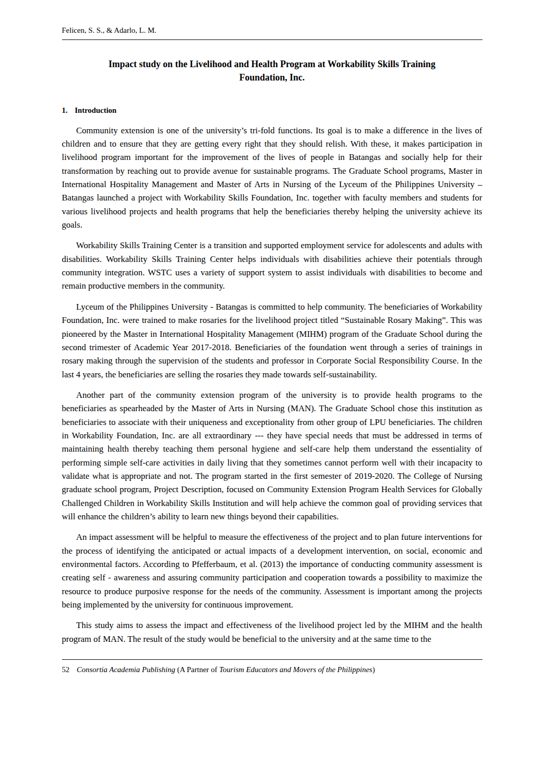Felicen, S. S., & Adarlo, L. M.
Impact study on the Livelihood and Health Program at Workability Skills Training
Foundation, Inc.
1. Introduction
Community extension is one of the university’s tri-fold functions. Its goal is to make a difference in the lives of children and to ensure that they are getting every right that they should relish. With these, it makes participation in livelihood program important for the improvement of the lives of people in Batangas and socially help for their transformation by reaching out to provide avenue for sustainable programs. The Graduate School programs, Master in International Hospitality Management and Master of Arts in Nursing of the Lyceum of the Philippines University – Batangas launched a project with Workability Skills Foundation, Inc. together with faculty members and students for various livelihood projects and health programs that help the beneficiaries thereby helping the university achieve its goals.
Workability Skills Training Center is a transition and supported employment service for adolescents and adults with disabilities. Workability Skills Training Center helps individuals with disabilities achieve their potentials through community integration. WSTC uses a variety of support system to assist individuals with disabilities to become and remain productive members in the community.
Lyceum of the Philippines University - Batangas is committed to help community. The beneficiaries of Workability Foundation, Inc. were trained to make rosaries for the livelihood project titled “Sustainable Rosary Making”. This was pioneered by the Master in International Hospitality Management (MIHM) program of the Graduate School during the second trimester of Academic Year 2017-2018. Beneficiaries of the foundation went through a series of trainings in rosary making through the supervision of the students and professor in Corporate Social Responsibility Course. In the last 4 years, the beneficiaries are selling the rosaries they made towards self-sustainability.
Another part of the community extension program of the university is to provide health programs to the beneficiaries as spearheaded by the Master of Arts in Nursing (MAN). The Graduate School chose this institution as beneficiaries to associate with their uniqueness and exceptionality from other group of LPU beneficiaries. The children in Workability Foundation, Inc. are all extraordinary --- they have special needs that must be addressed in terms of maintaining health thereby teaching them personal hygiene and self-care help them understand the essentiality of performing simple self-care activities in daily living that they sometimes cannot perform well with their incapacity to validate what is appropriate and not. The program started in the first semester of 2019-2020. The College of Nursing graduate school program, Project Description, focused on Community Extension Program Health Services for Globally Challenged Children in Workability Skills Institution and will help achieve the common goal of providing services that will enhance the children’s ability to learn new things beyond their capabilities.
An impact assessment will be helpful to measure the effectiveness of the project and to plan future interventions for the process of identifying the anticipated or actual impacts of a development intervention, on social, economic and environmental factors. According to Pfefferbaum, et al. (2013) the importance of conducting community assessment is creating self - awareness and assuring community participation and cooperation towards a possibility to maximize the resource to produce purposive response for the needs of the community. Assessment is important among the projects being implemented by the university for continuous improvement.
This study aims to assess the impact and effectiveness of the livelihood project led by the MIHM and the health program of MAN. The result of the study would be beneficial to the university and at the same time to the
52 Consortia Academia Publishing (A Partner of Tourism Educators and Movers of the Philippines)